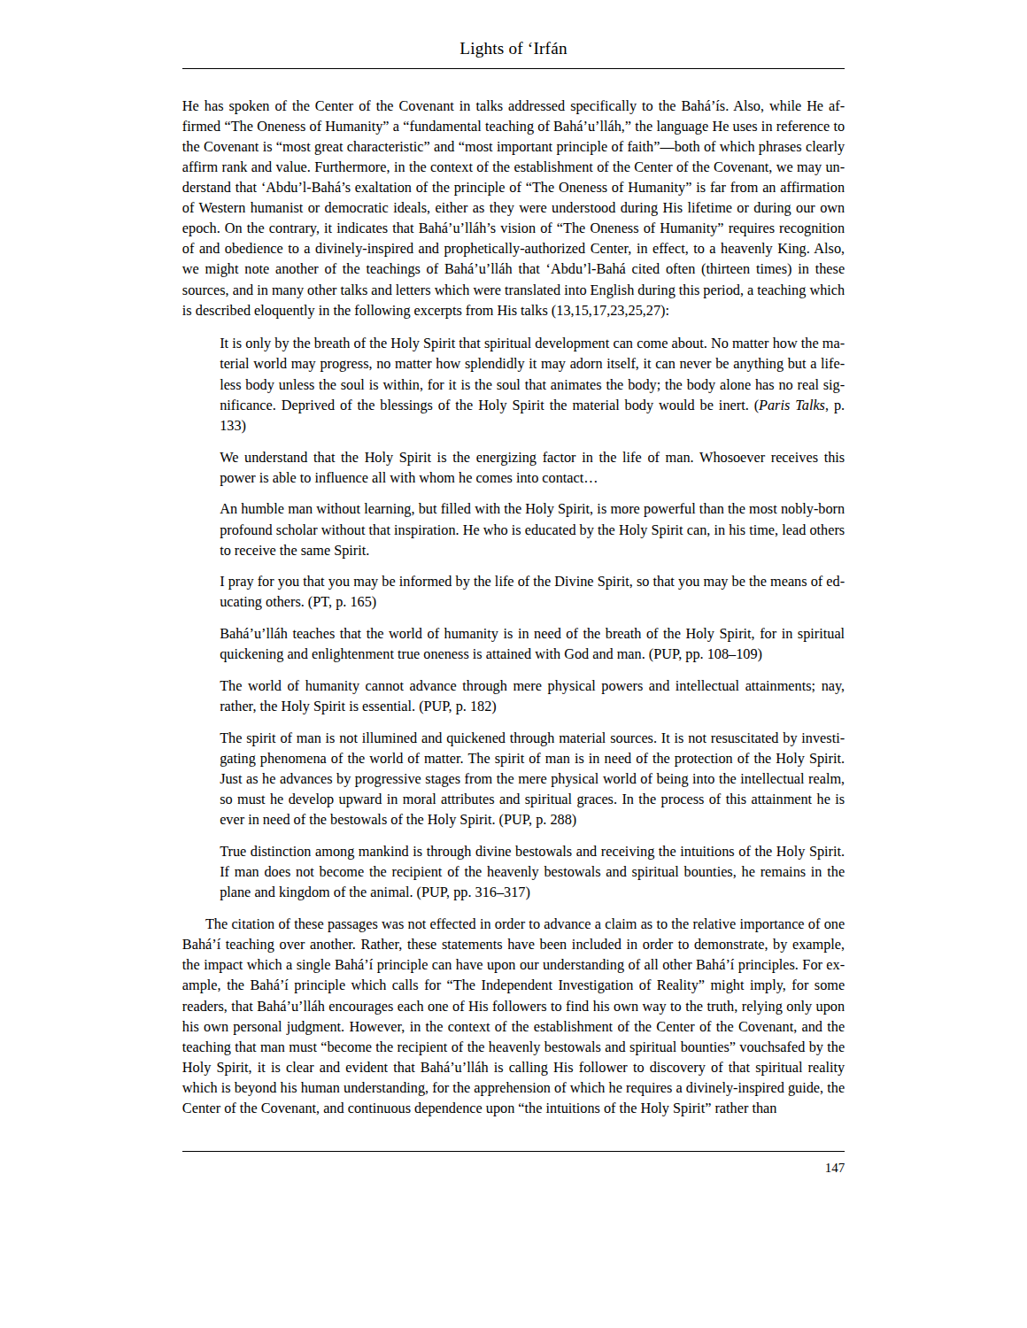Lights of ‘Irfán
He has spoken of the Center of the Covenant in talks addressed specifically to the Bahá’ís. Also, while He affirmed “The Oneness of Humanity” a “fundamental teaching of Bahá’u’lláh,” the language He uses in reference to the Covenant is “most great characteristic” and “most important principle of faith”—both of which phrases clearly affirm rank and value. Furthermore, in the context of the establishment of the Center of the Covenant, we may understand that ‘Abdu’l-Bahá’s exaltation of the principle of “The Oneness of Humanity” is far from an affirmation of Western humanist or democratic ideals, either as they were understood during His lifetime or during our own epoch. On the contrary, it indicates that Bahá’u’lláh’s vision of “The Oneness of Humanity” requires recognition of and obedience to a divinely-inspired and prophetically-authorized Center, in effect, to a heavenly King. Also, we might note another of the teachings of Bahá’u’lláh that ‘Abdu’l-Bahá cited often (thirteen times) in these sources, and in many other talks and letters which were translated into English during this period, a teaching which is described eloquently in the following excerpts from His talks (13,15,17,23,25,27):
It is only by the breath of the Holy Spirit that spiritual development can come about. No matter how the material world may progress, no matter how splendidly it may adorn itself, it can never be anything but a lifeless body unless the soul is within, for it is the soul that animates the body; the body alone has no real significance. Deprived of the blessings of the Holy Spirit the material body would be inert. (Paris Talks, p. 133)
We understand that the Holy Spirit is the energizing factor in the life of man. Whosoever receives this power is able to influence all with whom he comes into contact…
An humble man without learning, but filled with the Holy Spirit, is more powerful than the most nobly-born profound scholar without that inspiration. He who is educated by the Holy Spirit can, in his time, lead others to receive the same Spirit.
I pray for you that you may be informed by the life of the Divine Spirit, so that you may be the means of educating others. (PT, p. 165)
Bahá’u’lláh teaches that the world of humanity is in need of the breath of the Holy Spirit, for in spiritual quickening and enlightenment true oneness is attained with God and man. (PUP, pp. 108–109)
The world of humanity cannot advance through mere physical powers and intellectual attainments; nay, rather, the Holy Spirit is essential. (PUP, p. 182)
The spirit of man is not illumined and quickened through material sources. It is not resuscitated by investigating phenomena of the world of matter. The spirit of man is in need of the protection of the Holy Spirit. Just as he advances by progressive stages from the mere physical world of being into the intellectual realm, so must he develop upward in moral attributes and spiritual graces. In the process of this attainment he is ever in need of the bestowals of the Holy Spirit. (PUP, p. 288)
True distinction among mankind is through divine bestowals and receiving the intuitions of the Holy Spirit. If man does not become the recipient of the heavenly bestowals and spiritual bounties, he remains in the plane and kingdom of the animal. (PUP, pp. 316–317)
The citation of these passages was not effected in order to advance a claim as to the relative importance of one Bahá’í teaching over another. Rather, these statements have been included in order to demonstrate, by example, the impact which a single Bahá’í principle can have upon our understanding of all other Bahá’í principles. For example, the Bahá’í principle which calls for “The Independent Investigation of Reality” might imply, for some readers, that Bahá’u’lláh encourages each one of His followers to find his own way to the truth, relying only upon his own personal judgment. However, in the context of the establishment of the Center of the Covenant, and the teaching that man must “become the recipient of the heavenly bestowals and spiritual bounties” vouchsafed by the Holy Spirit, it is clear and evident that Bahá’u’lláh is calling His follower to discovery of that spiritual reality which is beyond his human understanding, for the apprehension of which he requires a divinely-inspired guide, the Center of the Covenant, and continuous dependence upon “the intuitions of the Holy Spirit” rather than
147